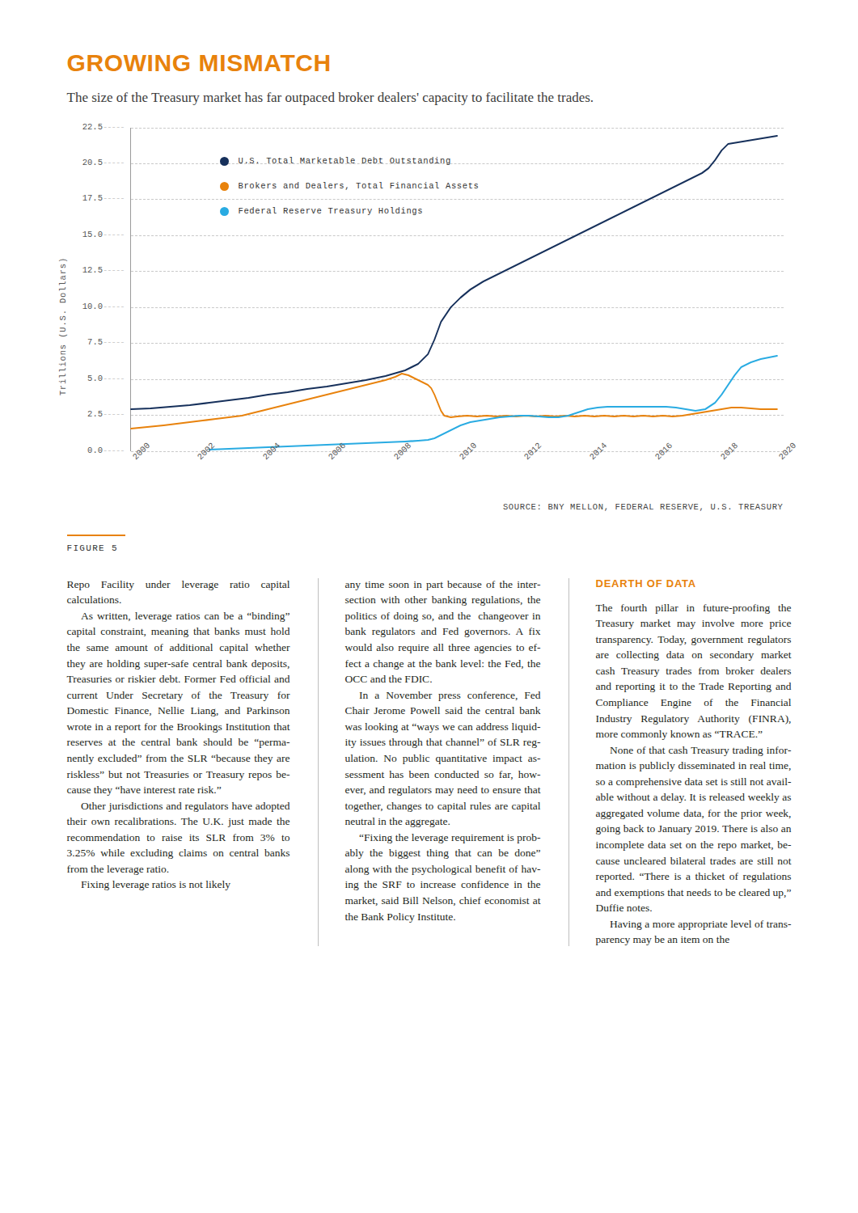Growing Mismatch
The size of the Treasury market has far outpaced broker dealers' capacity to facilitate the trades.
Trillions (U.S. Dollars)
22.5-----
20.5-----
17.5-----
15.0-----
12.5-----
10.0-----
7.5-----
5.0-----
2.5-----
0.0-----
U.S. Total Marketable Debt Outstanding
Brokers and Dealers, Total Financial Assets
Federal Reserve Treasury Holdings
2000 2002 2004 2006 2008 2010 2012 2014 2016 2018 2020
SOURCE: BNY MELLON, FEDERAL RESERVE, U.S. TREASURY
FIGURE 5
Repo Facility under leverage ratio capital calculations.
As written, leverage ratios can be a “binding” capital constraint, meaning that banks must hold the same amount of additional capital whether they are holding super-safe central bank deposits, Treasuries or riskier debt. Former Fed official and current Under Secretary of the Treasury for Domestic Finance, Nellie Liang, and Parkinson wrote in a report for the Brookings Institution that reserves at the central bank should be “permanently excluded” from the SLR “because they are riskless” but not Treasuries or Treasury repos because they “have interest rate risk.”
Other jurisdictions and regulators have adopted their own recalibrations. The U.K. just made the recommendation to raise its SLR from 3% to 3.25% while excluding claims on central banks from the leverage ratio.
Fixing leverage ratios is not likely
any time soon in part because of the intersection with other banking regulations, the politics of doing so, and the changeover in bank regulators and Fed governors. A fix would also require all three agencies to effect a change at the bank level: the Fed, the OCC and the FDIC.
In a November press conference, Fed Chair Jerome Powell said the central bank was looking at “ways we can address liquidity issues through that channel” of SLR regulation. No public quantitative impact assessment has been conducted so far, however, and regulators may need to ensure that together, changes to capital rules are capital neutral in the aggregate.
“Fixing the leverage requirement is probably the biggest thing that can be done” along with the psychological benefit of having the SRF to increase confidence in the market, said Bill Nelson, chief economist at the Bank Policy Institute.
Dearth of Data
The fourth pillar in future-proofing the Treasury market may involve more price transparency. Today, government regulators are collecting data on secondary market cash Treasury trades from broker dealers and reporting it to the Trade Reporting and Compliance Engine of the Financial Industry Regulatory Authority (FINRA), more commonly known as “TRACE.”
None of that cash Treasury trading information is publicly disseminated in real time, so a comprehensive data set is still not available without a delay. It is released weekly as aggregated volume data, for the prior week, going back to January 2019. There is also an incomplete data set on the repo market, because uncleared bilateral trades are still not reported. “There is a thicket of regulations and exemptions that needs to be cleared up,” Duffie notes.
Having a more appropriate level of transparency may be an item on the